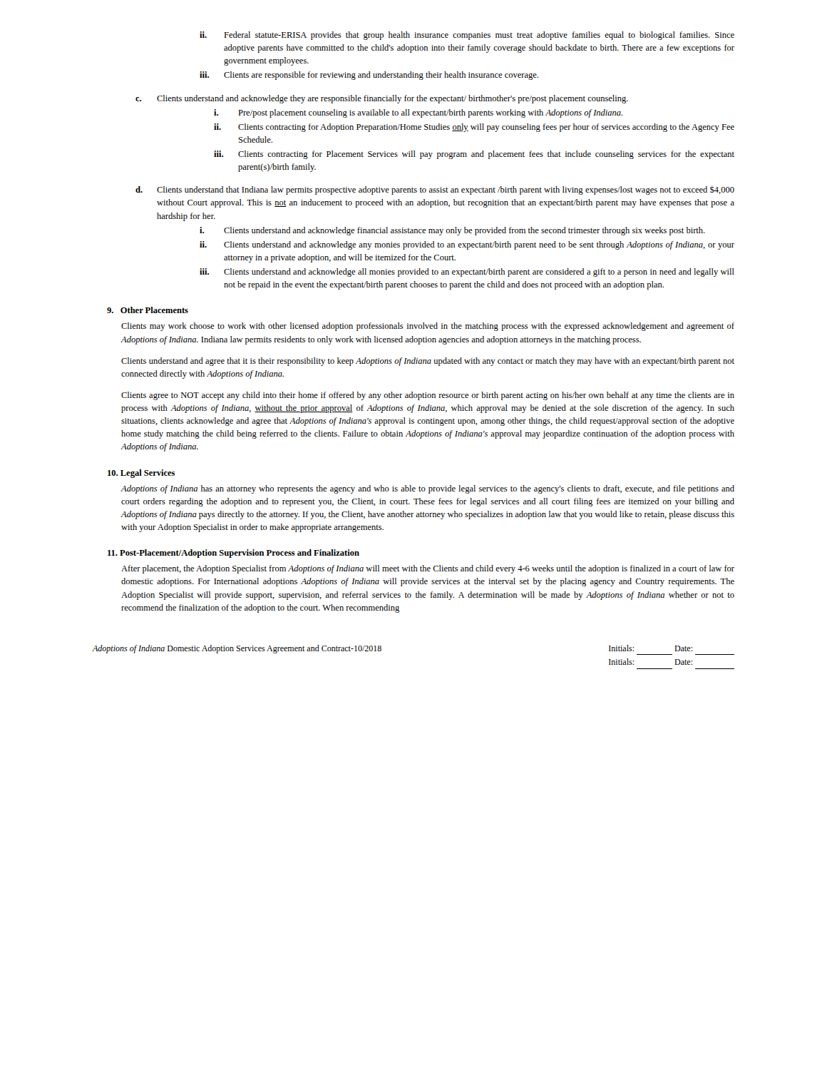ii. Federal statute-ERISA provides that group health insurance companies must treat adoptive families equal to biological families. Since adoptive parents have committed to the child's adoption into their family coverage should backdate to birth. There are a few exceptions for government employees.
iii. Clients are responsible for reviewing and understanding their health insurance coverage.
c. Clients understand and acknowledge they are responsible financially for the expectant/ birthmother's pre/post placement counseling.
i. Pre/post placement counseling is available to all expectant/birth parents working with Adoptions of Indiana.
ii. Clients contracting for Adoption Preparation/Home Studies only will pay counseling fees per hour of services according to the Agency Fee Schedule.
iii. Clients contracting for Placement Services will pay program and placement fees that include counseling services for the expectant parent(s)/birth family.
d. Clients understand that Indiana law permits prospective adoptive parents to assist an expectant /birth parent with living expenses/lost wages not to exceed $4,000 without Court approval. This is not an inducement to proceed with an adoption, but recognition that an expectant/birth parent may have expenses that pose a hardship for her.
i. Clients understand and acknowledge financial assistance may only be provided from the second trimester through six weeks post birth.
ii. Clients understand and acknowledge any monies provided to an expectant/birth parent need to be sent through Adoptions of Indiana, or your attorney in a private adoption, and will be itemized for the Court.
iii. Clients understand and acknowledge all monies provided to an expectant/birth parent are considered a gift to a person in need and legally will not be repaid in the event the expectant/birth parent chooses to parent the child and does not proceed with an adoption plan.
9. Other Placements
Clients may work choose to work with other licensed adoption professionals involved in the matching process with the expressed acknowledgement and agreement of Adoptions of Indiana. Indiana law permits residents to only work with licensed adoption agencies and adoption attorneys in the matching process.
Clients understand and agree that it is their responsibility to keep Adoptions of Indiana updated with any contact or match they may have with an expectant/birth parent not connected directly with Adoptions of Indiana.
Clients agree to NOT accept any child into their home if offered by any other adoption resource or birth parent acting on his/her own behalf at any time the clients are in process with Adoptions of Indiana, without the prior approval of Adoptions of Indiana, which approval may be denied at the sole discretion of the agency. In such situations, clients acknowledge and agree that Adoptions of Indiana's approval is contingent upon, among other things, the child request/approval section of the adoptive home study matching the child being referred to the clients. Failure to obtain Adoptions of Indiana's approval may jeopardize continuation of the adoption process with Adoptions of Indiana.
10. Legal Services
Adoptions of Indiana has an attorney who represents the agency and who is able to provide legal services to the agency's clients to draft, execute, and file petitions and court orders regarding the adoption and to represent you, the Client, in court. These fees for legal services and all court filing fees are itemized on your billing and Adoptions of Indiana pays directly to the attorney. If you, the Client, have another attorney who specializes in adoption law that you would like to retain, please discuss this with your Adoption Specialist in order to make appropriate arrangements.
11. Post-Placement/Adoption Supervision Process and Finalization
After placement, the Adoption Specialist from Adoptions of Indiana will meet with the Clients and child every 4-6 weeks until the adoption is finalized in a court of law for domestic adoptions. For International adoptions Adoptions of Indiana will provide services at the interval set by the placing agency and Country requirements. The Adoption Specialist will provide support, supervision, and referral services to the family. A determination will be made by Adoptions of Indiana whether or not to recommend the finalization of the adoption to the court. When recommending
Adoptions of Indiana Domestic Adoption Services Agreement and Contract-10/2018
Initials: Date:
Initials: Date: